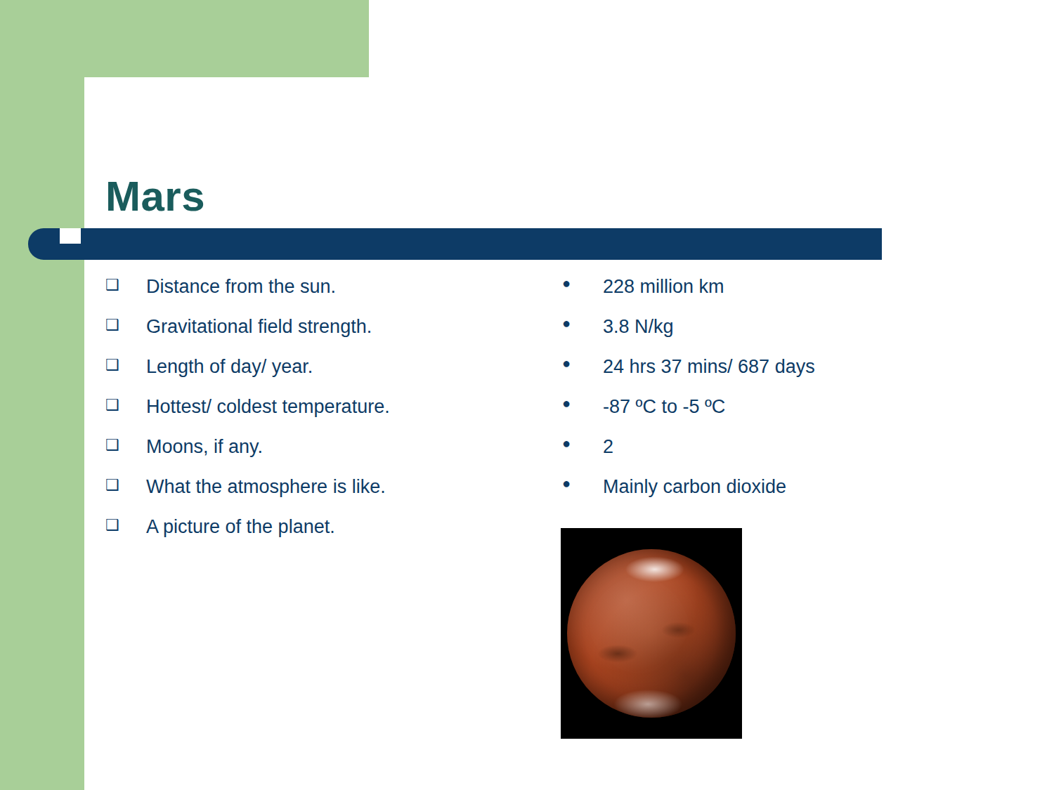Mars
Distance from the sun.
Gravitational field strength.
Length of day/ year.
Hottest/ coldest temperature.
Moons, if any.
What the atmosphere is like.
A picture of the planet.
228 million km
3.8 N/kg
24 hrs 37 mins/ 687 days
-87 ºC to -5 ºC
2
Mainly carbon dioxide